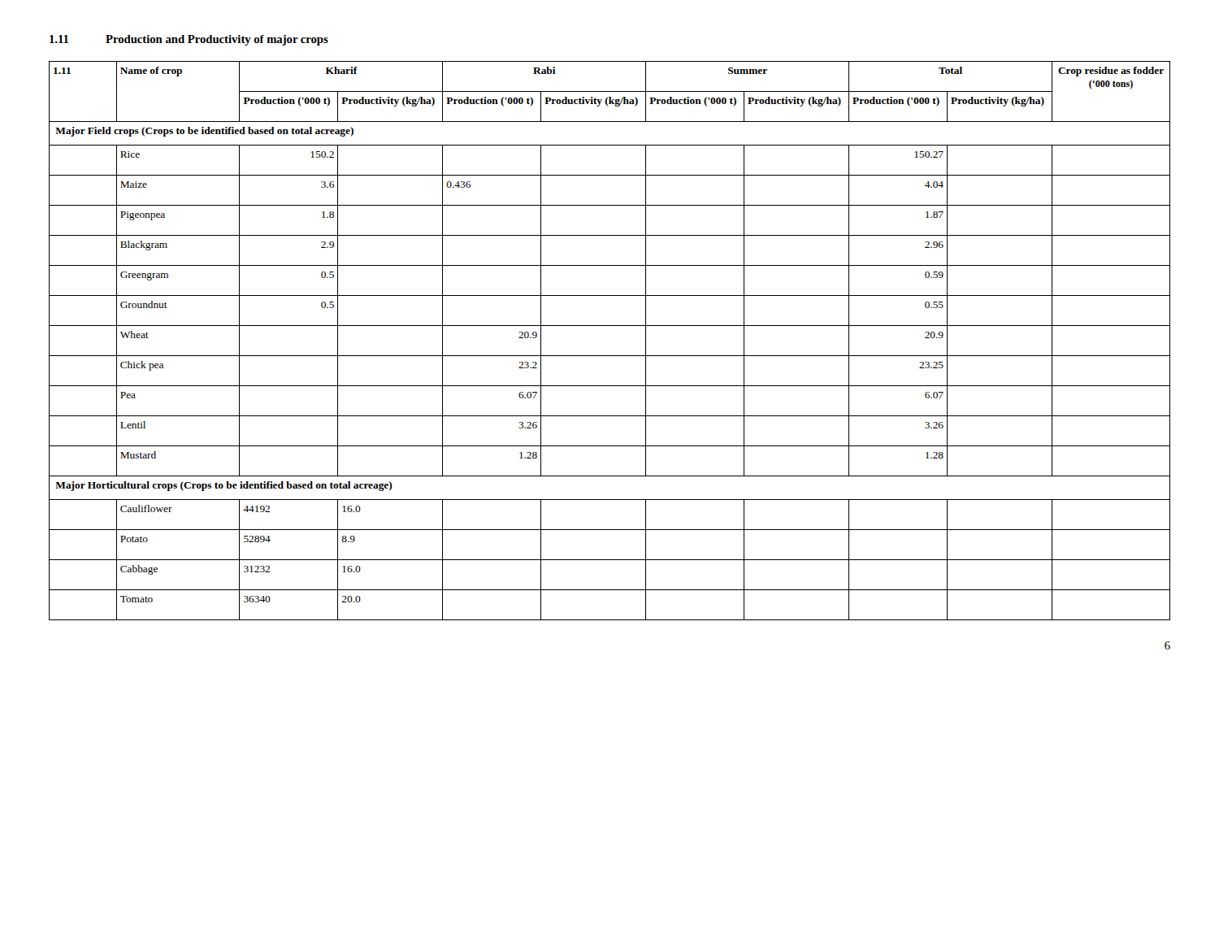1.11 Production and Productivity of major crops
| 1.11 | Name of crop | Kharif | Rabi | Summer | Total | Crop residue as fodder (‘000 tons) |
| --- | --- | --- | --- | --- | --- | --- |
| Production ('000 t) | Productivity (kg/ha) | Production ('000 t) | Productivity (kg/ha) | Production ('000 t) | Productivity (kg/ha) | Production ('000 t) | Productivity (kg/ha) |
| Major Field crops (Crops to be identified based on total acreage) |
| | Rice | 150.2 | | | | | | 150.27 | | |
| | Maize | 3.6 | | 0.436 | | | | 4.04 | | |
| | Pigeonpea | 1.8 | | | | | | 1.87 | | |
| | Blackgram | 2.9 | | | | | | 2.96 | | |
| | Greengram | 0.5 | | | | | | 0.59 | | |
| | Groundnut | 0.5 | | | | | | 0.55 | | |
| | Wheat | | | 20.9 | | | | 20.9 | | |
| | Chick pea | | | 23.2 | | | | 23.25 | | |
| | Pea | | | 6.07 | | | | 6.07 | | |
| | Lentil | | | 3.26 | | | | 3.26 | | |
| | Mustard | | | 1.28 | | | | 1.28 | | |
| Major Horticultural crops (Crops to be identified based on total acreage) |
| | Cauliflower | 44192 | 16.0 | | | | | | | |
| | Potato | 52894 | 8.9 | | | | | | | |
| | Cabbage | 31232 | 16.0 | | | | | | | |
| | Tomato | 36340 | 20.0 | | | | | | | |
6